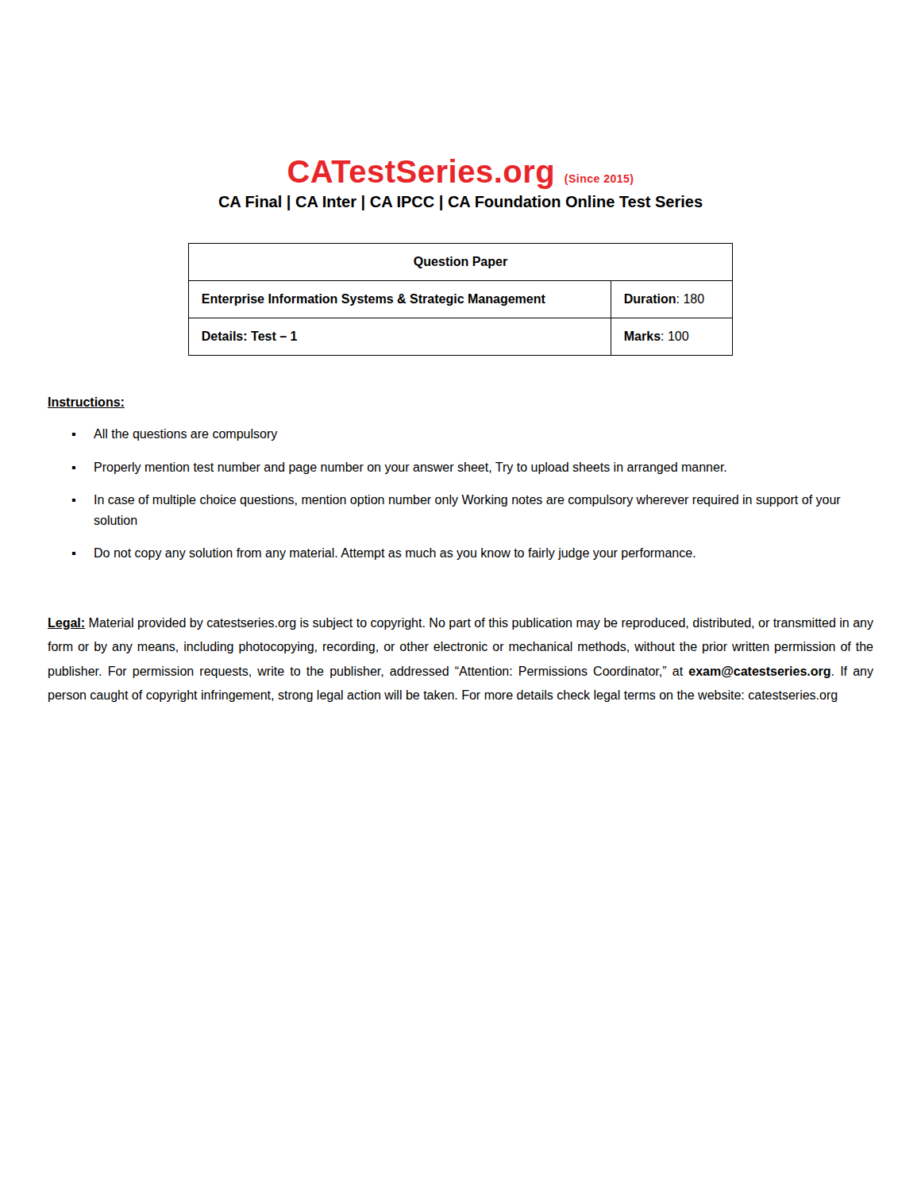CATestSeries.org (Since 2015)
CA Final | CA Inter | CA IPCC | CA Foundation Online Test Series
| Question Paper |
| Enterprise Information Systems & Strategic Management | Duration : 180 |
| Details: Test – 1 | Marks : 100 |
Instructions:
All the questions are compulsory
Properly mention test number and page number on your answer sheet, Try to upload sheets in arranged manner.
In case of multiple choice questions, mention option number only Working notes are compulsory wherever required in support of your solution
Do not copy any solution from any material. Attempt as much as you know to fairly judge your performance.
Legal: Material provided by catestseries.org is subject to copyright. No part of this publication may be reproduced, distributed, or transmitted in any form or by any means, including photocopying, recording, or other electronic or mechanical methods, without the prior written permission of the publisher. For permission requests, write to the publisher, addressed “Attention: Permissions Coordinator,” at exam@catestseries.org. If any person caught of copyright infringement, strong legal action will be taken. For more details check legal terms on the website: catestseries.org